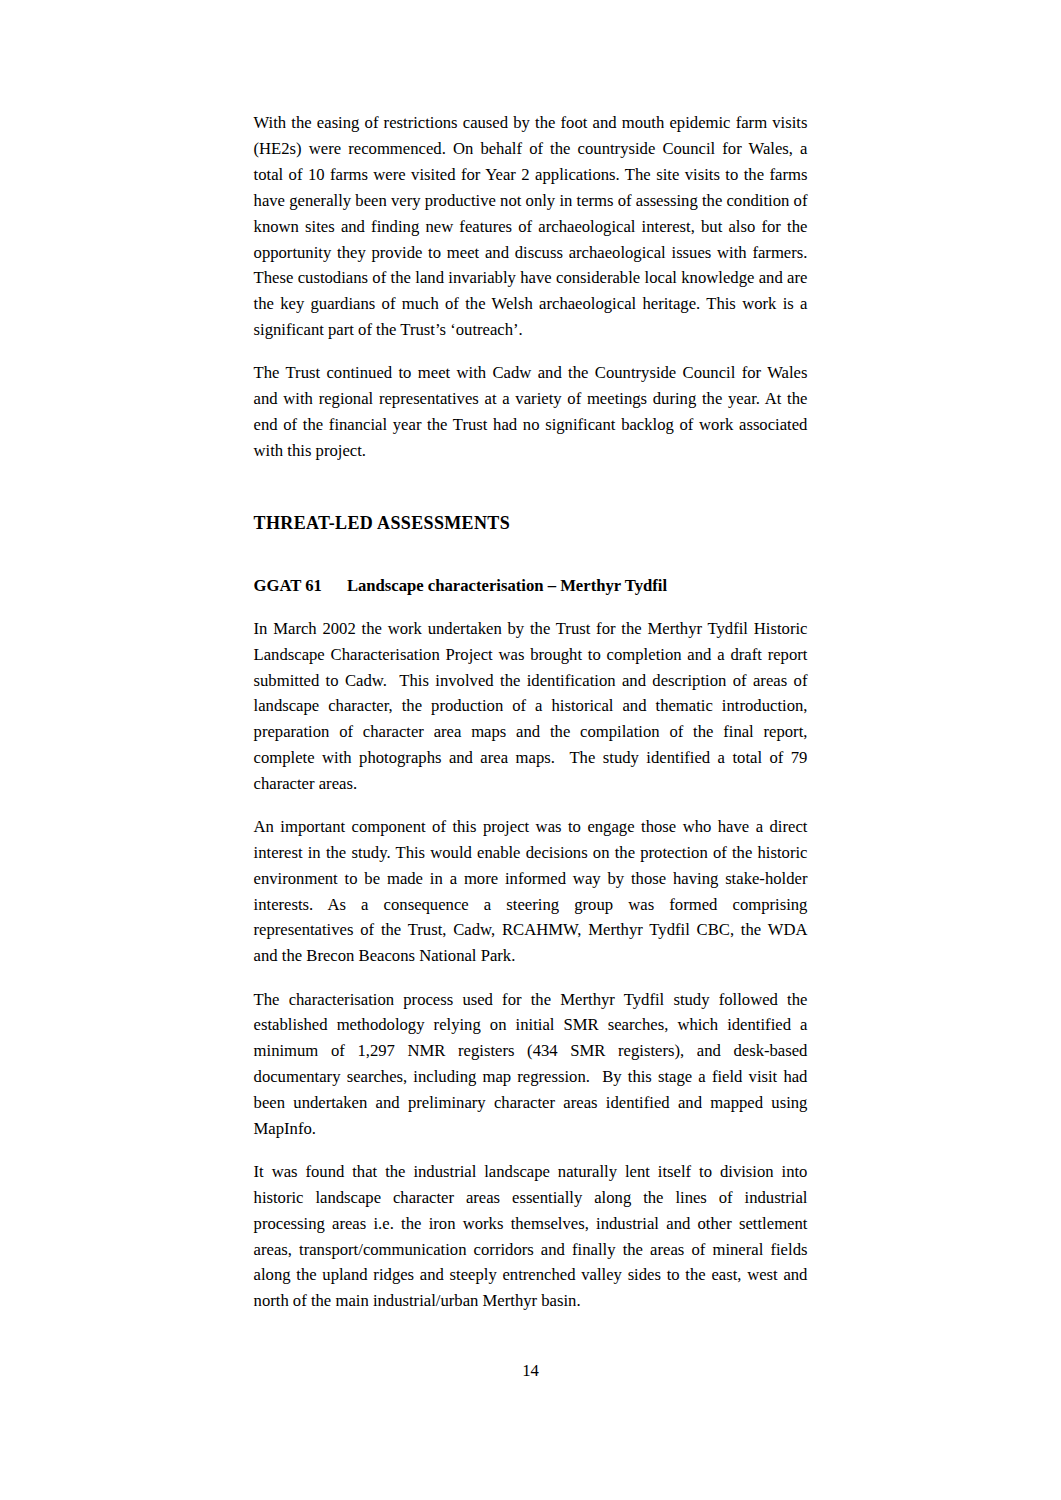With the easing of restrictions caused by the foot and mouth epidemic farm visits (HE2s) were recommenced. On behalf of the countryside Council for Wales, a total of 10 farms were visited for Year 2 applications. The site visits to the farms have generally been very productive not only in terms of assessing the condition of known sites and finding new features of archaeological interest, but also for the opportunity they provide to meet and discuss archaeological issues with farmers. These custodians of the land invariably have considerable local knowledge and are the key guardians of much of the Welsh archaeological heritage. This work is a significant part of the Trust’s ‘outreach’.
The Trust continued to meet with Cadw and the Countryside Council for Wales and with regional representatives at a variety of meetings during the year. At the end of the financial year the Trust had no significant backlog of work associated with this project.
THREAT-LED ASSESSMENTS
GGAT 61 Landscape characterisation – Merthyr Tydfil
In March 2002 the work undertaken by the Trust for the Merthyr Tydfil Historic Landscape Characterisation Project was brought to completion and a draft report submitted to Cadw. This involved the identification and description of areas of landscape character, the production of a historical and thematic introduction, preparation of character area maps and the compilation of the final report, complete with photographs and area maps. The study identified a total of 79 character areas.
An important component of this project was to engage those who have a direct interest in the study. This would enable decisions on the protection of the historic environment to be made in a more informed way by those having stake-holder interests. As a consequence a steering group was formed comprising representatives of the Trust, Cadw, RCAHMW, Merthyr Tydfil CBC, the WDA and the Brecon Beacons National Park.
The characterisation process used for the Merthyr Tydfil study followed the established methodology relying on initial SMR searches, which identified a minimum of 1,297 NMR registers (434 SMR registers), and desk-based documentary searches, including map regression. By this stage a field visit had been undertaken and preliminary character areas identified and mapped using MapInfo.
It was found that the industrial landscape naturally lent itself to division into historic landscape character areas essentially along the lines of industrial processing areas i.e. the iron works themselves, industrial and other settlement areas, transport/communication corridors and finally the areas of mineral fields along the upland ridges and steeply entrenched valley sides to the east, west and north of the main industrial/urban Merthyr basin.
14